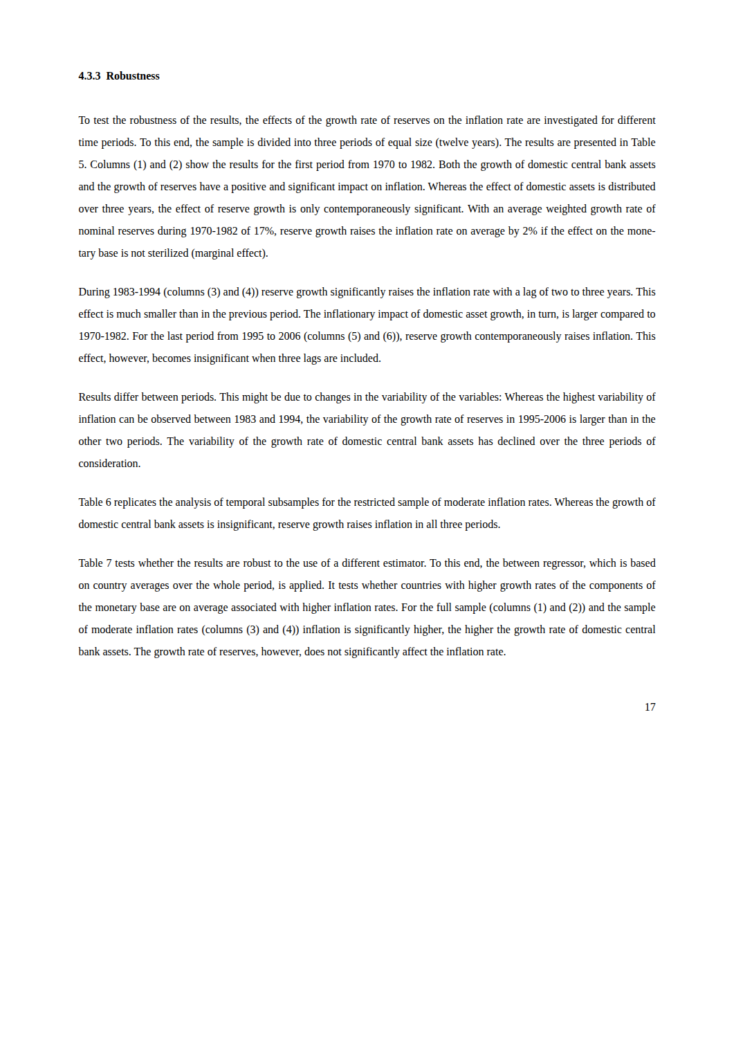4.3.3 Robustness
To test the robustness of the results, the effects of the growth rate of reserves on the inflation rate are investigated for different time periods. To this end, the sample is divided into three periods of equal size (twelve years). The results are presented in Table 5. Columns (1) and (2) show the results for the first period from 1970 to 1982. Both the growth of domestic central bank assets and the growth of reserves have a positive and significant impact on inflation. Whereas the effect of domestic assets is distributed over three years, the effect of reserve growth is only contemporaneously significant. With an average weighted growth rate of nominal reserves during 1970-1982 of 17%, reserve growth raises the inflation rate on average by 2% if the effect on the monetary base is not sterilized (marginal effect).
During 1983-1994 (columns (3) and (4)) reserve growth significantly raises the inflation rate with a lag of two to three years. This effect is much smaller than in the previous period. The inflationary impact of domestic asset growth, in turn, is larger compared to 1970-1982. For the last period from 1995 to 2006 (columns (5) and (6)), reserve growth contemporaneously raises inflation. This effect, however, becomes insignificant when three lags are included.
Results differ between periods. This might be due to changes in the variability of the variables: Whereas the highest variability of inflation can be observed between 1983 and 1994, the variability of the growth rate of reserves in 1995-2006 is larger than in the other two periods. The variability of the growth rate of domestic central bank assets has declined over the three periods of consideration.
Table 6 replicates the analysis of temporal subsamples for the restricted sample of moderate inflation rates. Whereas the growth of domestic central bank assets is insignificant, reserve growth raises inflation in all three periods.
Table 7 tests whether the results are robust to the use of a different estimator. To this end, the between regressor, which is based on country averages over the whole period, is applied. It tests whether countries with higher growth rates of the components of the monetary base are on average associated with higher inflation rates. For the full sample (columns (1) and (2)) and the sample of moderate inflation rates (columns (3) and (4)) inflation is significantly higher, the higher the growth rate of domestic central bank assets. The growth rate of reserves, however, does not significantly affect the inflation rate.
17